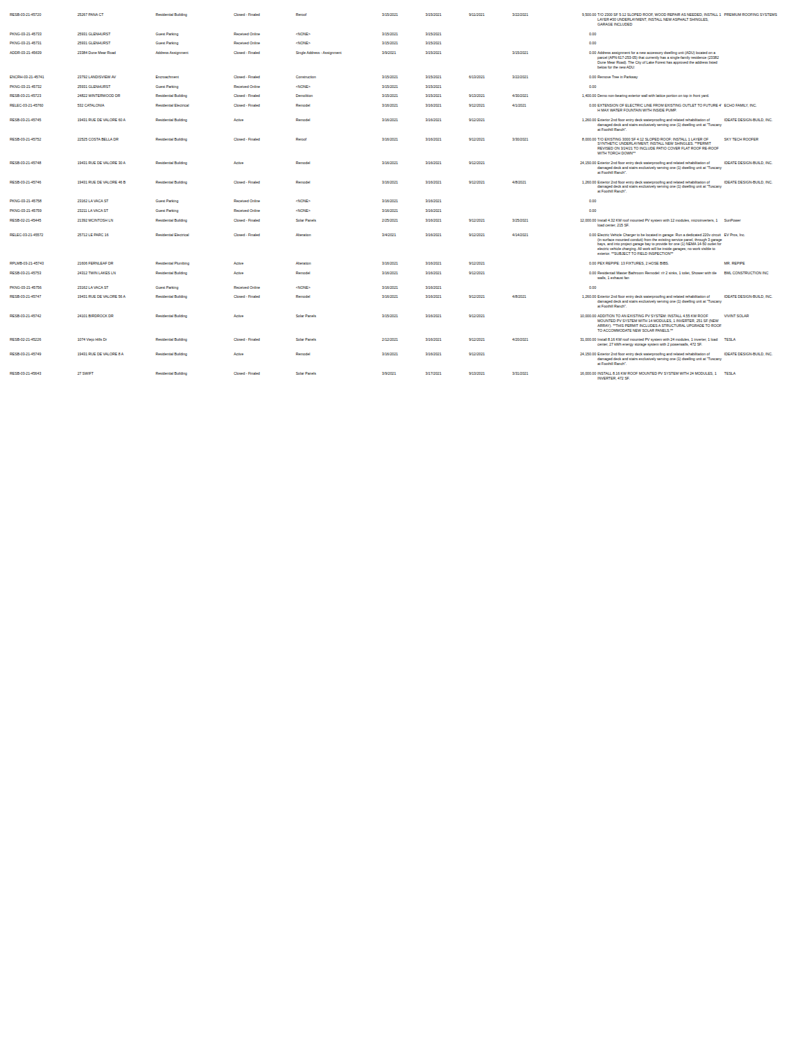| RESB-03-21-45720 | 25267 PANA CT | Residential Building | Closed - Finaled | Reroof | 3/15/2021 | 3/15/2021 | 9/11/2021 | 3/22/2021 | 9,500.00 | T/O 2300 SF 5:12 SLOPED ROOF, WOOD REPAIR AS NEEDED, INSTALL 1 LAYER #30 UNDERLAYMENT, INSTALL NEW ASPHALT SHINGLES, GARAGE INCLUDED | PREMIUM ROOFING SYSTEMS |
| PKNG-03-21-45733 | 25931 GLENHURST | Guest Parking | Received Online | <NONE> | 3/15/2021 | 3/15/2021 | | | 0.00 | | |
| PKNG-03-21-45731 | 25931 GLENHURST | Guest Parking | Received Online | <NONE> | 3/15/2021 | 3/15/2021 | | | 0.00 | | |
| ADDR-03-21-45639 | 23384 Dune Mear Road | Address Assignment | Closed - Finaled | Single Address - Assignment | 3/9/2021 | 3/15/2021 | | 3/15/2021 | 0.00 | Address assignment for a new accessory dwelling unit (ADU) located on a parcel (APN:617-253-05) that currently has a single-family residence (23382 Dune Mear Road). The City of Lake Forest has approved the address listed below for the new ADU: | |
| ENCRH-03-21-45741 | 23792 LANDISVIEW AV | Encroachment | Closed - Finaled | Construction | 3/15/2021 | 3/15/2021 | 6/13/2021 | 3/22/2021 | 0.00 | Remove Tree in Parkway | |
| PKNG-03-21-45732 | 25931 GLENHURST | Guest Parking | Received Online | <NONE> | 3/15/2021 | 3/15/2021 | | | 0.00 | | |
| RESB-03-21-45723 | 24822 WINTERWOOD DR | Residential Building | Closed - Finaled | Demolition | 3/15/2021 | 3/15/2021 | 9/13/2021 | 4/30/2021 | 1,400.00 | Demo non-bearing exterior wall with lattice portion on top in front yard. | |
| RELEC-03-21-45760 | 532 CATALONIA | Residential Electrical | Closed - Finaled | Remodel | 3/16/2021 | 3/16/2021 | 9/12/2021 | 4/1/2021 | 0.00 | EXTENSION OF ELECTRIC LINE FROM EXISTING OUTLET TO FUTURE 4' H MAX WATER FOUNTAIN WITH INSIDE PUMP. | ECHO FAMILY, INC. |
| RESB-03-21-45745 | 19431 RUE DE VALORE 60 A | Residential Building | Active | Remodel | 3/16/2021 | 3/16/2021 | 9/12/2021 | | 1,260.00 | Exterior 2nd floor entry deck waterproofing and related rehabilitation of damaged deck and stairs exclusively serving one (1) dwelling unit at "Tuscany at Foothill Ranch". | IDEATE DESIGN-BUILD, INC. |
| RESB-03-21-45752 | 22525 COSTA BELLA DR | Residential Building | Closed - Finaled | Reroof | 3/16/2021 | 3/16/2021 | 9/12/2021 | 3/30/2021 | 8,000.00 | T/O EXISTING 3000 SF 4:12 SLOPED ROOF; INSTALL 1 LAYER OF SYNTHETIC UNDERLAYMENT; INSTALL NEW SHINGLES. **PERMIT REVISED ON 3/24/21 TO INCLUDE PATIO COVER FLAT ROOF RE-ROOF WITH TORCH DOWN** | SKY TECH ROOFER |
| RESB-03-21-45748 | 19431 RUE DE VALORE 30 A | Residential Building | Active | Remodel | 3/16/2021 | 3/16/2021 | 9/12/2021 | | 24,150.00 | Exterior 2nd floor entry deck waterproofing and related rehabilitation of damaged deck and stairs exclusively serving one (1) dwelling unit at "Tuscany at Foothill Ranch". | IDEATE DESIGN-BUILD, INC. |
| RESB-03-21-45746 | 19431 RUE DE VALORE 46 B | Residential Building | Closed - Finaled | Remodel | 3/16/2021 | 3/16/2021 | 9/12/2021 | 4/8/2021 | 1,260.00 | Exterior 2nd floor entry deck waterproofing and related rehabilitation of damaged deck and stairs exclusively serving one (1) dwelling unit at "Tuscany at Foothill Ranch". | IDEATE DESIGN-BUILD, INC. |
| PKNG-03-21-45758 | 23162 LA VACA ST | Guest Parking | Received Online | <NONE> | 3/16/2021 | 3/16/2021 | | | 0.00 | | |
| PKNG-03-21-45759 | 23211 LA VACA ST | Guest Parking | Received Online | <NONE> | 3/16/2021 | 3/16/2021 | | | 0.00 | | |
| RESB-02-21-45445 | 21392 MCINTOSH LN | Residential Building | Closed - Finaled | Solar Panels | 2/25/2021 | 3/16/2021 | 9/12/2021 | 3/25/2021 | 12,000.00 | Install 4.32 KW roof mounted PV system with 12 modules, microinverters, 1 load center, 215 SF. | SunPower |
| RELEC-03-21-45572 | 25712 LE PARC 16 | Residential Electrical | Closed - Finaled | Alteration | 3/4/2021 | 3/16/2021 | 9/12/2021 | 4/14/2021 | 0.00 | Electric Vehicle Charger to be located in garage: Run a dedicated 220v circuit (in surface mounted conduit) from the existing service panel, through 3 garage bays, and into project garage bay to provide for one (1) NEMA 14-50 outlet for electric vehicle charging. All work will be inside garages; no work visible to exterior. **SUBJECT TO FIELD INSPECTION** | EV Pros, Inc. |
| RPLMB-03-21-45743 | 21606 FERNLEAF DR | Residential Plumbing | Active | Alteration | 3/16/2021 | 3/16/2021 | 9/12/2021 | | 0.00 | PEX REPIPE: 13 FIXTURES, 2 HOSE BIBS. | MR. REPIPE |
| RESB-03-21-45753 | 24312 TWIN LAKES LN | Residential Building | Active | Remodel | 3/16/2021 | 3/16/2021 | 9/12/2021 | | 0.00 | Residentail Master Bathroom Remodel: r/r 2 sinks, 1 toilet, Shower with tile walls, 1 exhaust fan | BML CONSTRUCTION INC |
| PKNG-03-21-45756 | 23162 LA VACA ST | Guest Parking | Received Online | <NONE> | 3/16/2021 | 3/16/2021 | | | 0.00 | | |
| RESB-03-21-45747 | 19431 RUE DE VALORE 56 A | Residential Building | Closed - Finaled | Remodel | 3/16/2021 | 3/16/2021 | 9/12/2021 | 4/8/2021 | 1,260.00 | Exterior 2nd floor entry deck waterproofing and related rehabilitation of damaged deck and stairs exclusively serving one (1) dwelling unit at "Tuscany at Foothill Ranch". | IDEATE DESIGN-BUILD, INC. |
| RESB-03-21-45742 | 24101 BIRDROCK DR | Residential Building | Active | Solar Panels | 3/15/2021 | 3/16/2021 | 9/12/2021 | | 10,000.00 | ADDITION TO AN EXISTING PV SYSTEM: INSTALL 4.55 KW ROOF MOUNTED PV SYSTEM WITH 14 MODULES, 1 INVERTER, 251 SF (NEW ARRAY). **THIS PERMIT INCLUDES A STRUCTURAL UPGRADE TO ROOF TO ACCOMMODATE NEW SOLAR PANELS.** | VIVINT SOLAR |
| RESB-02-21-45226 | 1074 Viejo Hills Dr | Residential Building | Closed - Finaled | Solar Panels | 2/12/2021 | 3/16/2021 | 9/12/2021 | 4/20/2021 | 31,000.00 | Install 8.16 KW roof mounted PV system with 24 modules, 1 inverter, 1 load center, 27 kWh energy storage system with 2 powerwalls, 472 SF. | TESLA |
| RESB-03-21-45749 | 19431 RUE DE VALORE 8 A | Residential Building | Active | Remodel | 3/16/2021 | 3/16/2021 | 9/12/2021 | | 24,150.00 | Exterior 2nd floor entry deck waterproofing and related rehabilitation of damaged deck and stairs exclusively serving one (1) dwelling unit at "Tuscany at Foothill Ranch". | IDEATE DESIGN-BUILD, INC. |
| RESB-03-21-45643 | 27 SWIFT | Residential Building | Closed - Finaled | Solar Panels | 3/9/2021 | 3/17/2021 | 9/13/2021 | 3/31/2021 | 16,000.00 | INSTALL 8.16 KW ROOF MOUNTED PV SYSTEM WITH 24 MODULES, 1 INVERTER, 472 SF. | TESLA |